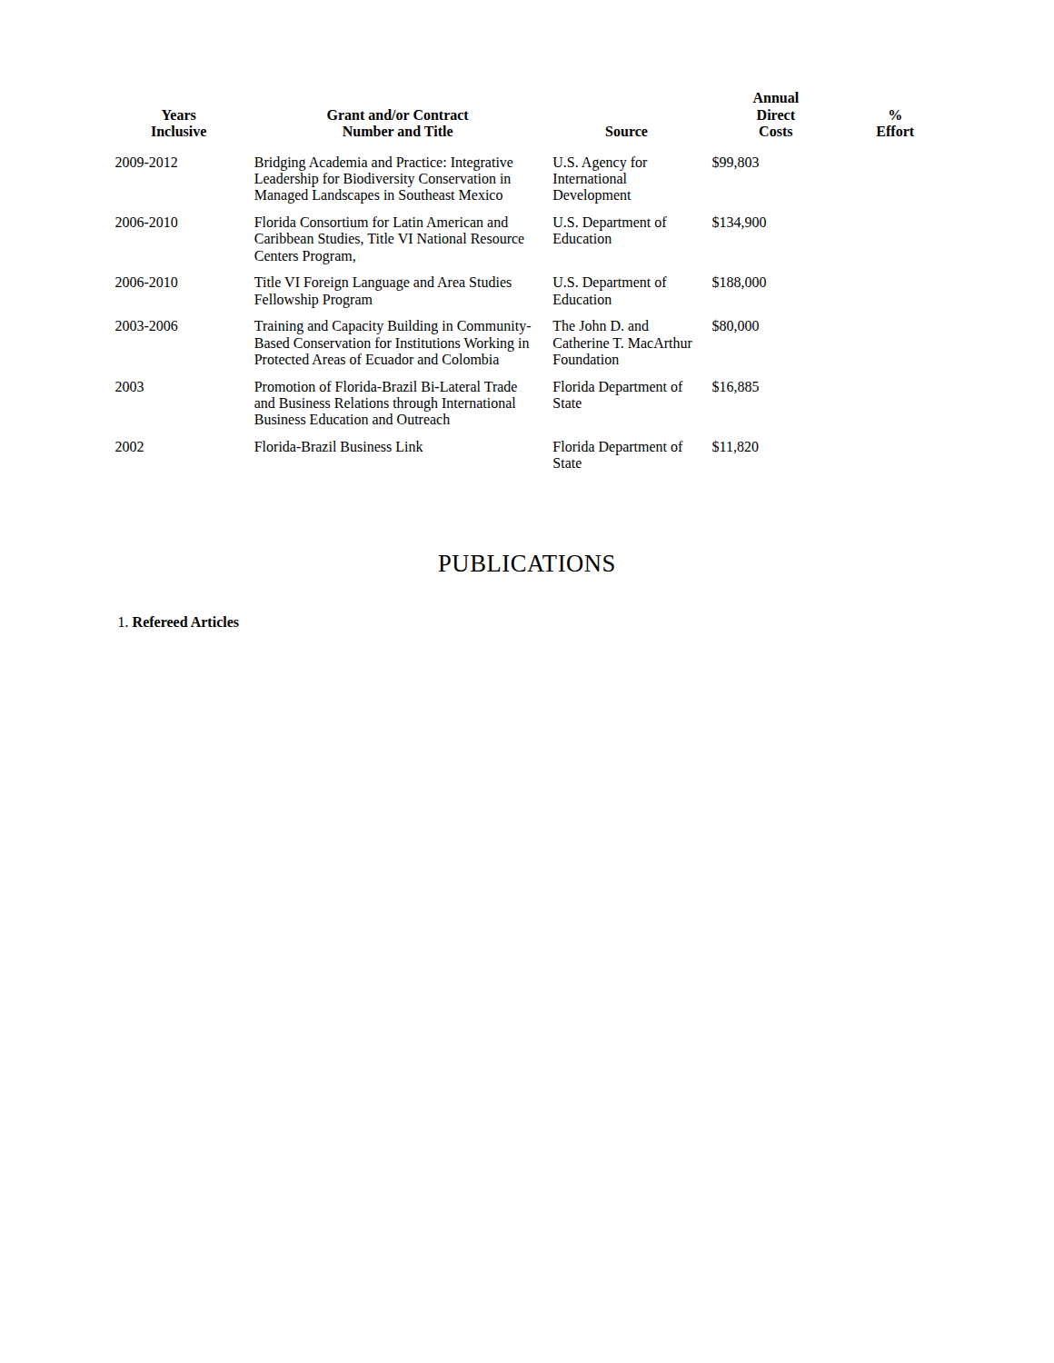| Years Inclusive | Grant and/or Contract Number and Title | Source | Annual Direct Costs | % Effort |
| --- | --- | --- | --- | --- |
| 2009-2012 | Bridging Academia and Practice: Integrative Leadership for Biodiversity Conservation in Managed Landscapes in Southeast Mexico | U.S. Agency for International Development | $99,803 | |
| 2006-2010 | Florida Consortium for Latin American and Caribbean Studies, Title VI National Resource Centers Program, | U.S. Department of Education | $134,900 | |
| 2006-2010 | Title VI Foreign Language and Area Studies Fellowship Program | U.S. Department of Education | $188,000 | |
| 2003-2006 | Training and Capacity Building in Community-Based Conservation for Institutions Working in Protected Areas of Ecuador and Colombia | The John D. and Catherine T. MacArthur Foundation | $80,000 | |
| 2003 | Promotion of Florida-Brazil Bi-Lateral Trade and Business Relations through International Business Education and Outreach | Florida Department of State | $16,885 | |
| 2002 | Florida-Brazil Business Link | Florida Department of State | $11,820 | |
PUBLICATIONS
Refereed Articles